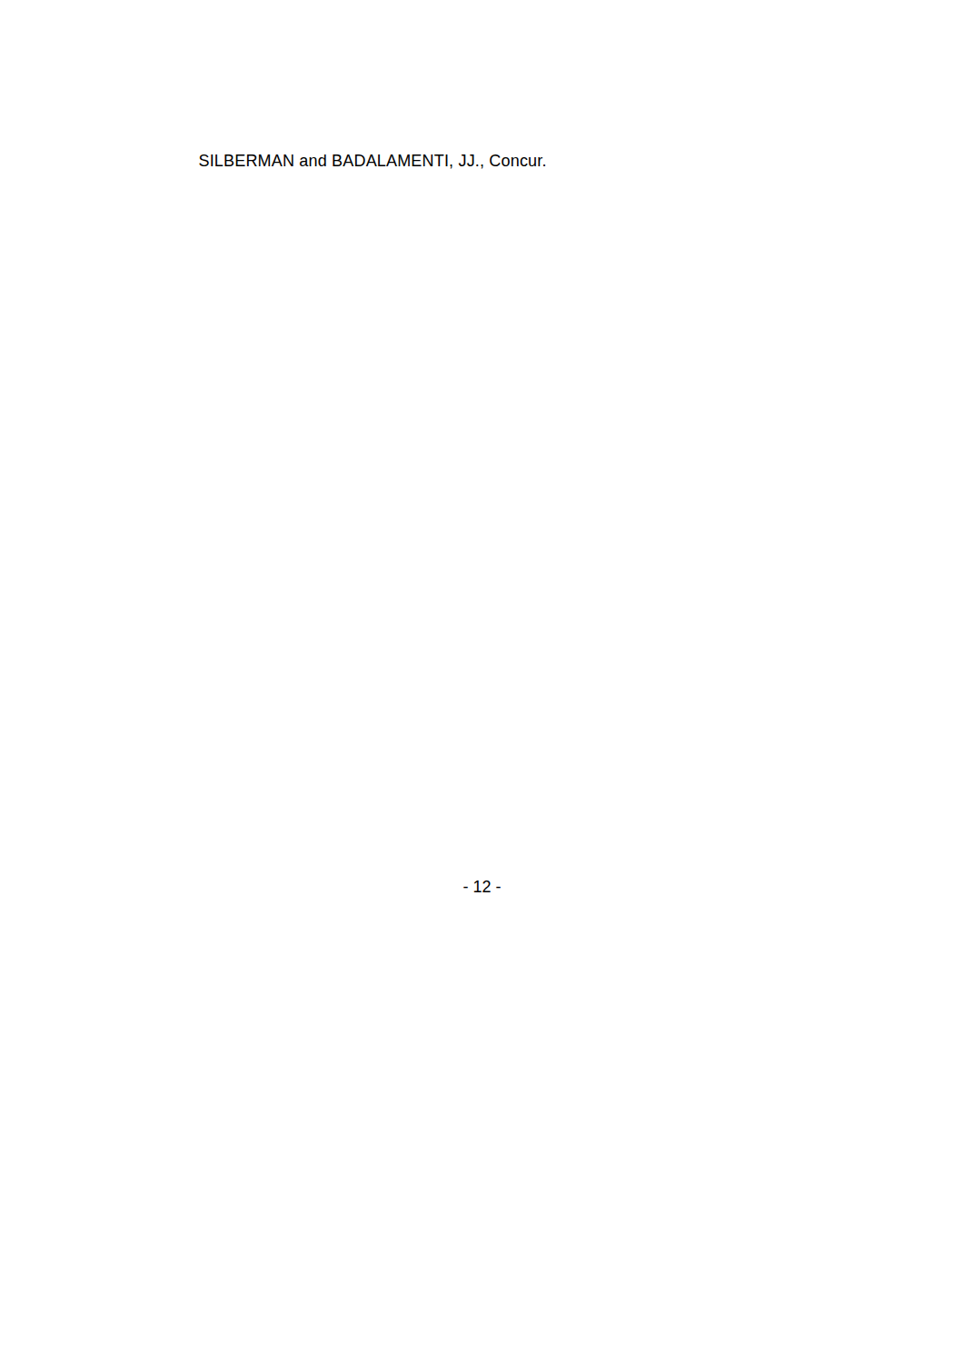SILBERMAN and BADALAMENTI, JJ., Concur.
- 12 -